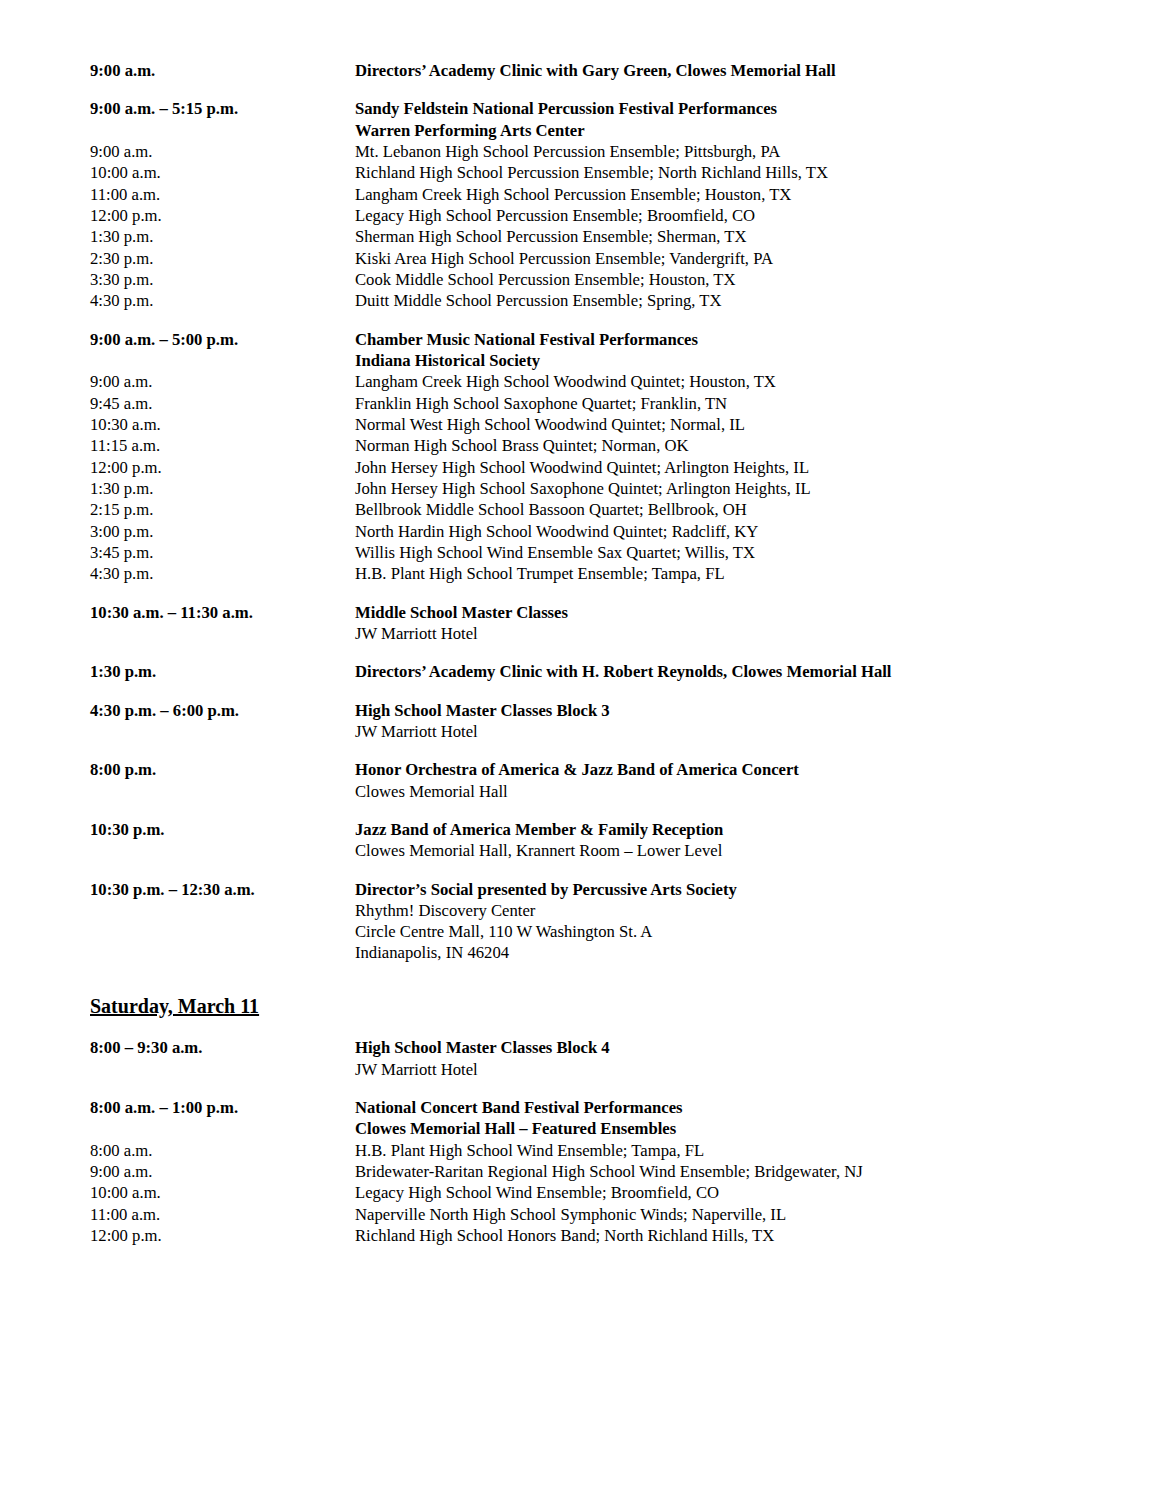| 9:00 a.m. | Directors’ Academy Clinic with Gary Green, Clowes Memorial Hall |
| 9:00 a.m. – 5:15 p.m. | Sandy Feldstein National Percussion Festival Performances |
| | Warren Performing Arts Center |
| 9:00 a.m. | Mt. Lebanon High School Percussion Ensemble; Pittsburgh, PA |
| 10:00 a.m. | Richland High School Percussion Ensemble; North Richland Hills, TX |
| 11:00 a.m. | Langham Creek High School Percussion Ensemble; Houston, TX |
| 12:00 p.m. | Legacy High School Percussion Ensemble; Broomfield, CO |
| 1:30 p.m. | Sherman High School Percussion Ensemble; Sherman, TX |
| 2:30 p.m. | Kiski Area High School Percussion Ensemble; Vandergrift, PA |
| 3:30 p.m. | Cook Middle School Percussion Ensemble; Houston, TX |
| 4:30 p.m. | Duitt Middle School Percussion Ensemble; Spring, TX |
| 9:00 a.m. – 5:00 p.m. | Chamber Music National Festival Performances |
| | Indiana Historical Society |
| 9:00 a.m. | Langham Creek High School Woodwind Quintet; Houston, TX |
| 9:45 a.m. | Franklin High School Saxophone Quartet; Franklin, TN |
| 10:30 a.m. | Normal West High School Woodwind Quintet; Normal, IL |
| 11:15 a.m. | Norman High School Brass Quintet; Norman, OK |
| 12:00 p.m. | John Hersey High School Woodwind Quintet; Arlington Heights, IL |
| 1:30 p.m. | John Hersey High School Saxophone Quintet; Arlington Heights, IL |
| 2:15 p.m. | Bellbrook Middle School Bassoon Quartet; Bellbrook, OH |
| 3:00 p.m. | North Hardin High School Woodwind Quintet; Radcliff, KY |
| 3:45 p.m. | Willis High School Wind Ensemble Sax Quartet; Willis, TX |
| 4:30 p.m. | H.B. Plant High School Trumpet Ensemble; Tampa, FL |
| 10:30 a.m. – 11:30 a.m. | Middle School Master Classes |
| | JW Marriott Hotel |
| 1:30 p.m. | Directors’ Academy Clinic with H. Robert Reynolds, Clowes Memorial Hall |
| 4:30 p.m. – 6:00 p.m. | High School Master Classes Block 3 |
| | JW Marriott Hotel |
| 8:00 p.m. | Honor Orchestra of America & Jazz Band of America Concert |
| | Clowes Memorial Hall |
| 10:30 p.m. | Jazz Band of America Member & Family Reception |
| | Clowes Memorial Hall, Krannert Room – Lower Level |
| 10:30 p.m. – 12:30 a.m. | Director’s Social presented by Percussive Arts Society |
| | Rhythm! Discovery Center |
| | Circle Centre Mall, 110 W Washington St. A |
| | Indianapolis, IN 46204 |
Saturday, March 11
| 8:00 – 9:30 a.m. | High School Master Classes Block 4 |
| | JW Marriott Hotel |
| 8:00 a.m. – 1:00 p.m. | National Concert Band Festival Performances |
| | Clowes Memorial Hall – Featured Ensembles |
| 8:00 a.m. | H.B. Plant High School Wind Ensemble; Tampa, FL |
| 9:00 a.m. | Bridewater-Raritan Regional High School Wind Ensemble; Bridgewater, NJ |
| 10:00 a.m. | Legacy High School Wind Ensemble; Broomfield, CO |
| 11:00 a.m. | Naperville North High School Symphonic Winds; Naperville, IL |
| 12:00 p.m. | Richland High School Honors Band; North Richland Hills, TX |